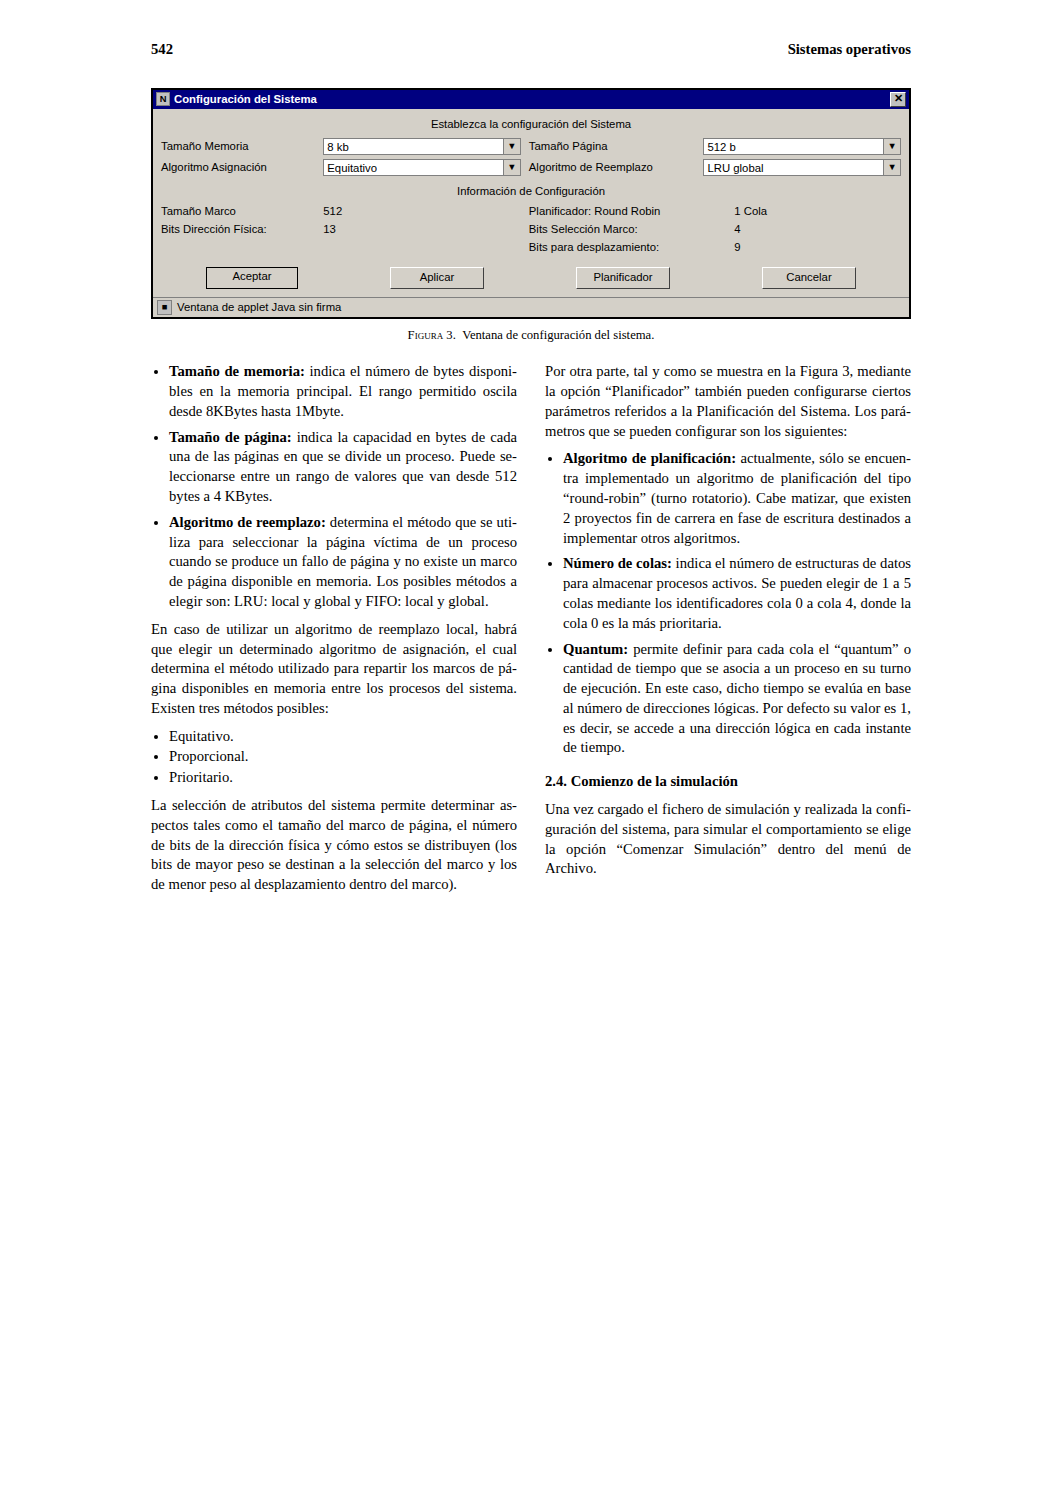542 Sistemas operativos
NConfiguración del Sistema ✕
Establezca la configuración del Sistema
Tamaño Memoria
8 kb▼
Tamaño Página
512 b▼
Algoritmo Asignación
Equitativo▼
Algoritmo de Reemplazo
LRU global▼
Información de Configuración
Tamaño Marco
512
Planificador: Round Robin
1 Cola
Bits Dirección Física:
13
Bits Selección Marco:
4
Bits para desplazamiento:
9
Aceptar Aplicar Planificador Cancelar
■ Ventana de applet Java sin firma
Figura 3. Ventana de configuración del sistema.
Tamaño de memoria: indica el número de bytes disponibles en la memoria principal. El rango permitido oscila desde 8KBytes hasta 1Mbyte.
Tamaño de página: indica la capacidad en bytes de cada una de las páginas en que se divide un proceso. Puede seleccionarse entre un rango de valores que van desde 512 bytes a 4 KBytes.
Algoritmo de reemplazo: determina el método que se utiliza para seleccionar la página víctima de un proceso cuando se produce un fallo de página y no existe un marco de página disponible en memoria. Los posibles métodos a elegir son: LRU: local y global y FIFO: local y global.
En caso de utilizar un algoritmo de reemplazo local, habrá que elegir un determinado algoritmo de asignación, el cual determina el método utilizado para repartir los marcos de página disponibles en memoria entre los procesos del sistema. Existen tres métodos posibles:
Equitativo.
Proporcional.
Prioritario.
La selección de atributos del sistema permite determinar aspectos tales como el tamaño del marco de página, el número de bits de la dirección física y cómo estos se distribuyen (los bits de mayor peso se destinan a la selección del marco y los de menor peso al desplazamiento dentro del marco).
Por otra parte, tal y como se muestra en la Figura 3, mediante la opción “Planificador” también pueden configurarse ciertos parámetros referidos a la Planificación del Sistema. Los parámetros que se pueden configurar son los siguientes:
Algoritmo de planificación: actualmente, sólo se encuentra implementado un algoritmo de planificación del tipo “round-robin” (turno rotatorio). Cabe matizar, que existen 2 proyectos fin de carrera en fase de escritura destinados a implementar otros algoritmos.
Número de colas: indica el número de estructuras de datos para almacenar procesos activos. Se pueden elegir de 1 a 5 colas mediante los identificadores cola 0 a cola 4, donde la cola 0 es la más prioritaria.
Quantum: permite definir para cada cola el “quantum” o cantidad de tiempo que se asocia a un proceso en su turno de ejecución. En este caso, dicho tiempo se evalúa en base al número de direcciones lógicas. Por defecto su valor es 1, es decir, se accede a una dirección lógica en cada instante de tiempo.
2.4. Comienzo de la simulación
Una vez cargado el fichero de simulación y realizada la configuración del sistema, para simular el comportamiento se elige la opción “Comenzar Simulación” dentro del menú de Archivo.